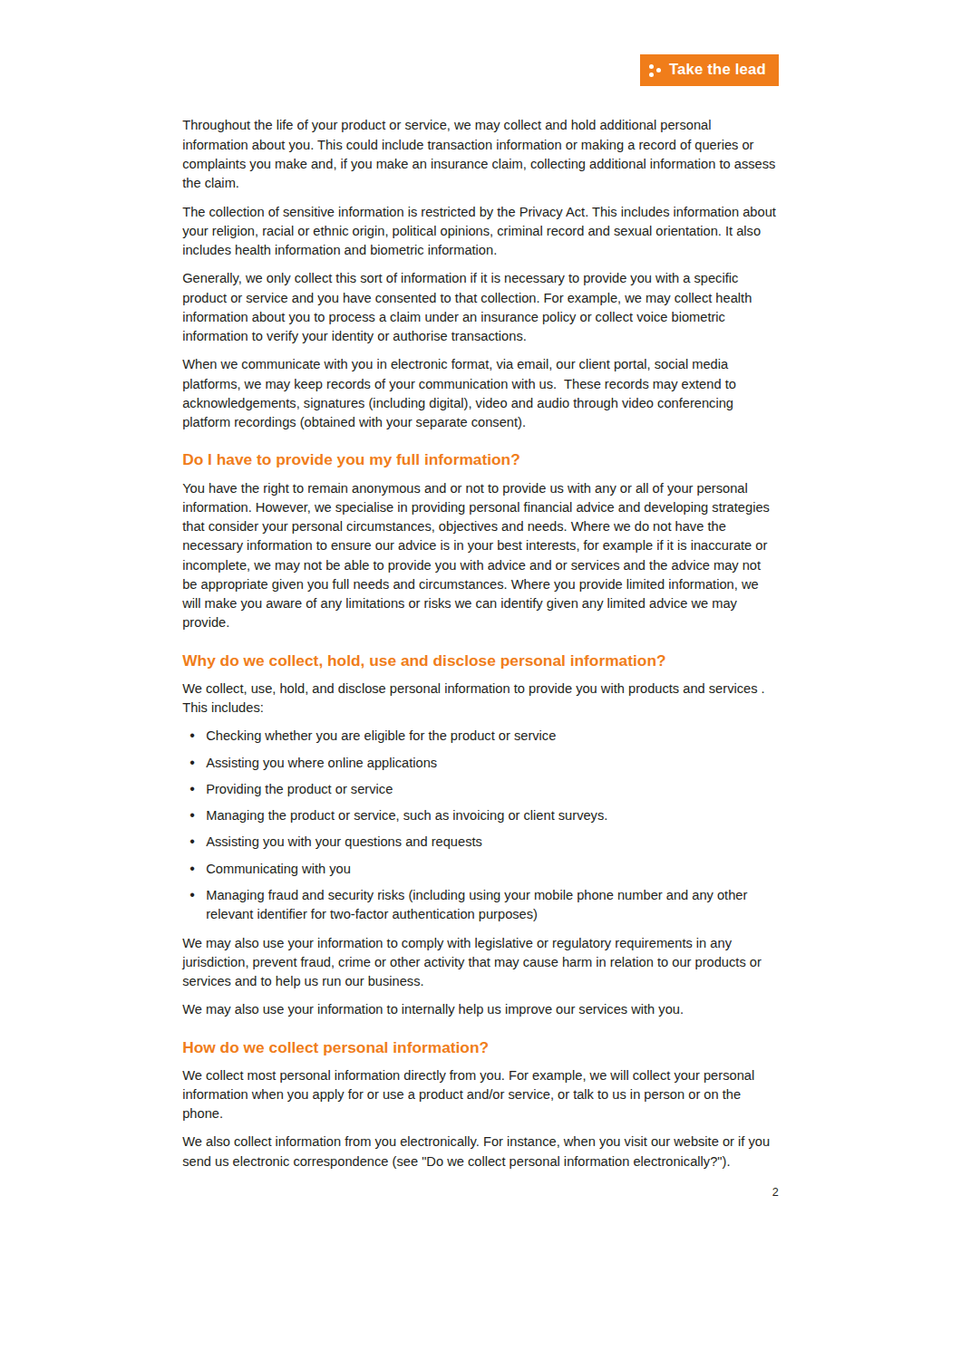Take the lead
Throughout the life of your product or service, we may collect and hold additional personal information about you. This could include transaction information or making a record of queries or complaints you make and, if you make an insurance claim, collecting additional information to assess the claim.
The collection of sensitive information is restricted by the Privacy Act. This includes information about your religion, racial or ethnic origin, political opinions, criminal record and sexual orientation. It also includes health information and biometric information.
Generally, we only collect this sort of information if it is necessary to provide you with a specific product or service and you have consented to that collection. For example, we may collect health information about you to process a claim under an insurance policy or collect voice biometric information to verify your identity or authorise transactions.
When we communicate with you in electronic format, via email, our client portal, social media platforms, we may keep records of your communication with us. These records may extend to acknowledgements, signatures (including digital), video and audio through video conferencing platform recordings (obtained with your separate consent).
Do I have to provide you my full information?
You have the right to remain anonymous and or not to provide us with any or all of your personal information. However, we specialise in providing personal financial advice and developing strategies that consider your personal circumstances, objectives and needs. Where we do not have the necessary information to ensure our advice is in your best interests, for example if it is inaccurate or incomplete, we may not be able to provide you with advice and or services and the advice may not be appropriate given you full needs and circumstances. Where you provide limited information, we will make you aware of any limitations or risks we can identify given any limited advice we may provide.
Why do we collect, hold, use and disclose personal information?
We collect, use, hold, and disclose personal information to provide you with products and services . This includes:
Checking whether you are eligible for the product or service
Assisting you where online applications
Providing the product or service
Managing the product or service, such as invoicing or client surveys.
Assisting you with your questions and requests
Communicating with you
Managing fraud and security risks (including using your mobile phone number and any other relevant identifier for two-factor authentication purposes)
We may also use your information to comply with legislative or regulatory requirements in any jurisdiction, prevent fraud, crime or other activity that may cause harm in relation to our products or services and to help us run our business.
We may also use your information to internally help us improve our services with you.
How do we collect personal information?
We collect most personal information directly from you. For example, we will collect your personal information when you apply for or use a product and/or service, or talk to us in person or on the phone.
We also collect information from you electronically. For instance, when you visit our website or if you send us electronic correspondence (see "Do we collect personal information electronically?").
2